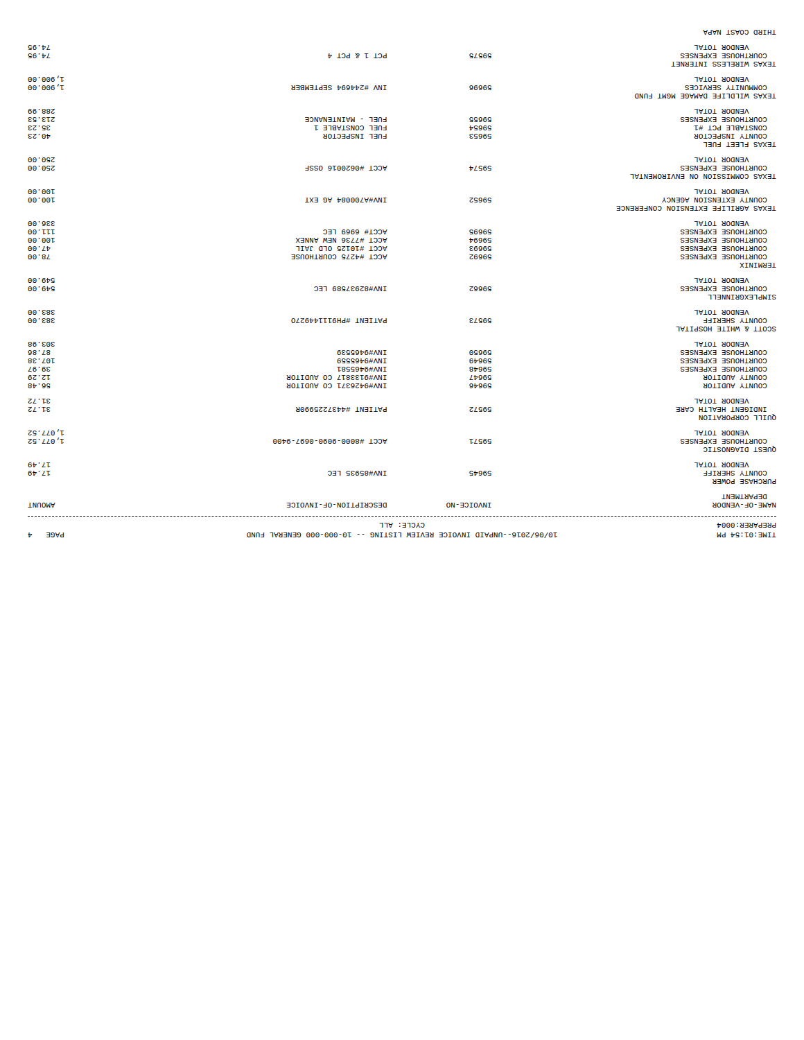TIME:01:54 PM
10/06/2016--UNPAID INVOICE REVIEW LISTING -- 10-000-000 GENERAL FUND
PAGE 4
PREPARER:0004
CYCLE: ALL
| NAME-OF-VENDOR DEPARTMENT | INVOICE-NO | DESCRIPTION-OF-INVOICE | AMOUNT |
| PURCHASE POWER | | | |
| COUNTY SHERIFF | 59645 | INV#85935 LEC | 17.49 |
| VENDOR TOTAL | | | 17.49 |
| QUEST DIAGNOSTIC | | | |
| COURTHOUSE EXPENSES | 59571 | ACCT #8000-9090-0697-9400 | 1,077.52 |
| VENDOR TOTAL | | | 1,077.52 |
| QUILL CORPORATION | | | |
| INDIGENT HEALTH CARE | 59572 | PATIENT #4437225990R | 31.72 |
| VENDOR TOTAL | | | 31.72 |
| COUNTY AUDITOR | 59646 | INV#9426371 CO AUDITOR | 56.48 |
| COUNTY AUDITOR | 59647 | INV#9133817 CO AUDITOR | 12.29 |
| COURTHOUSE EXPENSES | 59648 | INV#9465581 | 39.97 |
| COURTHOUSE EXPENSES | 59649 | INV#9465559 | 107.38 |
| COURTHOUSE EXPENSES | 59650 | INV#9465539 | 87.86 |
| VENDOR TOTAL | | | 303.98 |
| SCOTT & WHITE HOSPITAL | | | |
| COUNTY SHERIFF | 59573 | PATIENT #PH911144927O | 383.00 |
| VENDOR TOTAL | | | 383.00 |
| SIMPLEXGRINNELL | | | |
| COURTHOUSE EXPENSES | 59662 | INV#82937589 LEC | 549.00 |
| VENDOR TOTAL | | | 549.00 |
| TERMINIX | | | |
| COURTHOUSE EXPENSES | 59692 | ACCT #4275 COURTHOUSE | 78.00 |
| COURTHOUSE EXPENSES | 59693 | ACCT #10125 OLD JAIL | 47.00 |
| COURTHOUSE EXPENSES | 59694 | ACCT #7736 NEW ANNEX | 100.00 |
| COURTHOUSE EXPENSES | 59695 | ACCT# 6969 LEC | 111.00 |
| VENDOR TOTAL | | | 336.00 |
| TEXAS AGRILIFE EXTENSION CONFERENCE | | | |
| COUNTY EXTENSION AGENCY | 59652 | INV#A700084 AG EXT | 100.00 |
| VENDOR TOTAL | | | 100.00 |
| TEXAS COMMISSION ON ENVIROMENTAL | | | |
| COURTHOUSE EXPENSES | 59574 | ACCT #0620016 OSSF | 250.00 |
| VENDOR TOTAL | | | 250.00 |
| TEXAS FLEET FUEL | | | |
| COUNTY INSPECTOR | 59653 | FUEL INSPECTOR | 40.23 |
| CONSTABLE PCT #1 | 59654 | FUEL CONSTABLE 1 | 35.23 |
| COURTHOUSE EXPENSES | 59655 | FUEL - MAINTENANCE | 213.53 |
| VENDOR TOTAL | | | 288.99 |
| TEXAS WILDLIFE DAMAGE MGMT FUND | | | |
| COMMUNITY SERVICES | 59696 | INV #244694 SEPTEMBER | 1,900.00 |
| VENDOR TOTAL | | | 1,900.00 |
| TEXAS WIRELESS INTERNET | | | |
| COURTHOUSE EXPENSES | 59575 | PCT 1 & PCT 4 | 74.95 |
| VENDOR TOTAL | | | 74.95 |
| THIRD COAST NAPA | | | |